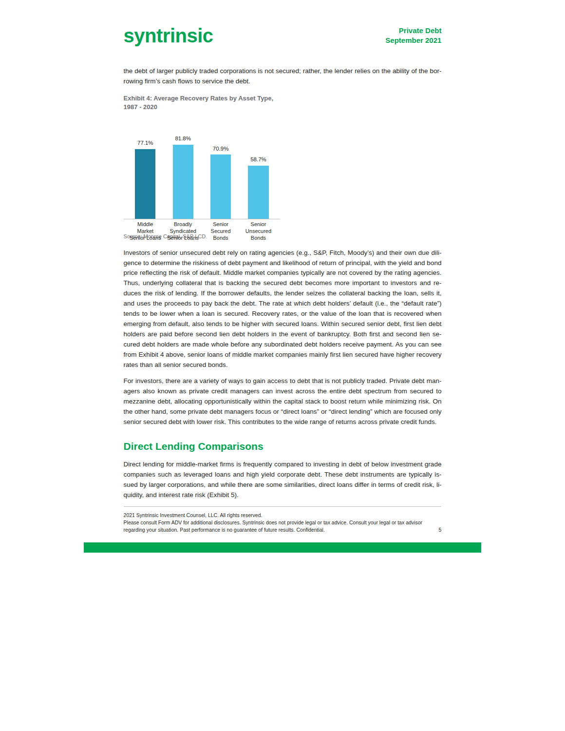syntrinsic
Private Debt
September 2021
the debt of larger publicly traded corporations is not secured; rather, the lender relies on the ability of the borrowing firm’s cash flows to service the debt.
Exhibit 4: Average Recovery Rates by Asset Type, 1987 - 2020
77.1%
81.8%
70.9%
58.7%
Middle Market Senior Loans Broadly Syndicated Senior Loans Senior Secured Bonds Senior Unsecured Bonds
Source: Monroe Capital, S&P LCD.
Investors of senior unsecured debt rely on rating agencies (e.g., S&P, Fitch, Moody’s) and their own due diligence to determine the riskiness of debt payment and likelihood of return of principal, with the yield and bond price reflecting the risk of default. Middle market companies typically are not covered by the rating agencies. Thus, underlying collateral that is backing the secured debt becomes more important to investors and reduces the risk of lending. If the borrower defaults, the lender seizes the collateral backing the loan, sells it, and uses the proceeds to pay back the debt. The rate at which debt holders’ default (i.e., the “default rate”) tends to be lower when a loan is secured. Recovery rates, or the value of the loan that is recovered when emerging from default, also tends to be higher with secured loans. Within secured senior debt, first lien debt holders are paid before second lien debt holders in the event of bankruptcy. Both first and second lien secured debt holders are made whole before any subordinated debt holders receive payment. As you can see from Exhibit 4 above, senior loans of middle market companies mainly first lien secured have higher recovery rates than all senior secured bonds.
For investors, there are a variety of ways to gain access to debt that is not publicly traded. Private debt managers also known as private credit managers can invest across the entire debt spectrum from secured to mezzanine debt, allocating opportunistically within the capital stack to boost return while minimizing risk. On the other hand, some private debt managers focus or “direct loans” or “direct lending” which are focused only senior secured debt with lower risk. This contributes to the wide range of returns across private credit funds.
Direct Lending Comparisons
Direct lending for middle-market firms is frequently compared to investing in debt of below investment grade companies such as leveraged loans and high yield corporate debt. These debt instruments are typically issued by larger corporations, and while there are some similarities, direct loans differ in terms of credit risk, liquidity, and interest rate risk (Exhibit 5).
2021 Syntrinsic Investment Counsel, LLC. All rights reserved.
Please consult Form ADV for additional disclosures. Syntrinsic does not provide legal or tax advice. Consult your legal or tax advisor regarding your situation. Past performance is no guarantee of future results. Confidential. 5